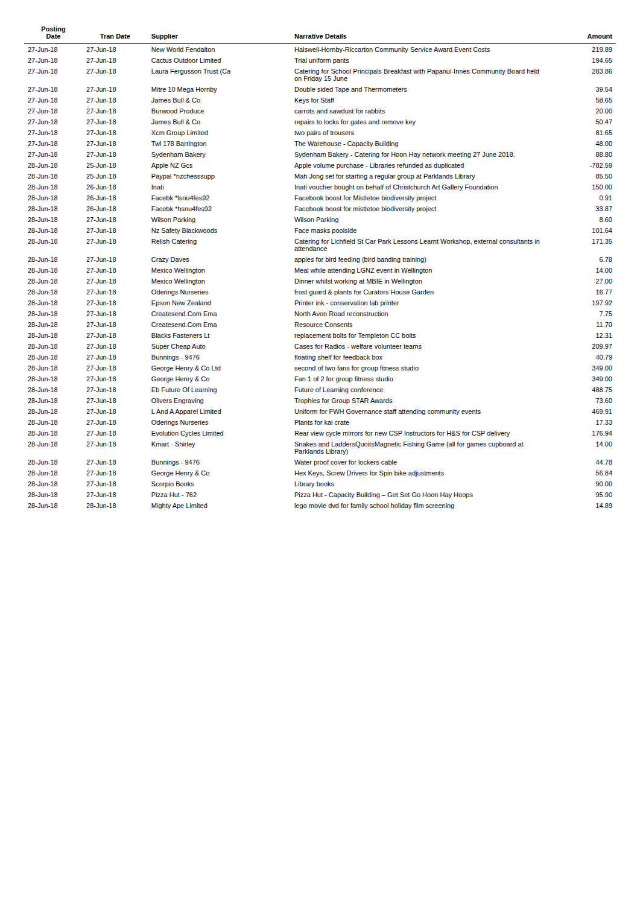| Posting Date | Tran Date | Supplier | Narrative Details | Amount |
| --- | --- | --- | --- | --- |
| 27-Jun-18 | 27-Jun-18 | New World Fendalton | Halswell-Hornby-Riccarton Community Service Award Event Costs | 219.89 |
| 27-Jun-18 | 27-Jun-18 | Cactus Outdoor Limited | Trial uniform pants | 194.65 |
| 27-Jun-18 | 27-Jun-18 | Laura Fergusson Trust (Ca | Catering for School Principals Breakfast with Papanui-Innes Community Board held on Friday 15 June | 283.86 |
| 27-Jun-18 | 27-Jun-18 | Mitre 10 Mega Hornby | Double sided Tape and Thermometers | 39.54 |
| 27-Jun-18 | 27-Jun-18 | James Bull & Co | Keys for Staff | 58.65 |
| 27-Jun-18 | 27-Jun-18 | Burwood Produce | carrots and sawdust for rabbits | 20.00 |
| 27-Jun-18 | 27-Jun-18 | James Bull & Co | repairs to locks for gates and remove key | 50.47 |
| 27-Jun-18 | 27-Jun-18 | Xcm Group Limited | two pairs of trousers | 81.65 |
| 27-Jun-18 | 27-Jun-18 | Twl 178 Barrington | The Warehouse - Capacity Building | 48.00 |
| 27-Jun-18 | 27-Jun-18 | Sydenham Bakery | Sydenham Bakery - Catering for Hoon Hay network meeting 27 June 2018. | 88.80 |
| 28-Jun-18 | 25-Jun-18 | Apple NZ Gcs | Apple volume purchase - Libraries refunded as duplicated | -782.59 |
| 28-Jun-18 | 25-Jun-18 | Paypal *nzchesssupp | Mah Jong set for starting a regular group at Parklands Library | 85.50 |
| 28-Jun-18 | 26-Jun-18 | Inati | Inati voucher bought on behalf of Christchurch Art Gallery Foundation | 150.00 |
| 28-Jun-18 | 26-Jun-18 | Facebk *lsnu4fes92 | Facebook boost for Mistletoe biodiversity project | 0.91 |
| 28-Jun-18 | 26-Jun-18 | Facebk *hsnu4fes92 | Facebook boost for mistletoe biodiversity project | 33.87 |
| 28-Jun-18 | 27-Jun-18 | Wilson Parking | Wilson Parking | 8.60 |
| 28-Jun-18 | 27-Jun-18 | Nz Safety Blackwoods | Face masks poolside | 101.64 |
| 28-Jun-18 | 27-Jun-18 | Relish Catering | Catering for Lichfield St Car Park Lessons Learnt Workshop, external consultants in attendance | 171.35 |
| 28-Jun-18 | 27-Jun-18 | Crazy Daves | apples for bird feeding (bird banding training) | 6.78 |
| 28-Jun-18 | 27-Jun-18 | Mexico Wellington | Meal while attending LGNZ event in Wellington | 14.00 |
| 28-Jun-18 | 27-Jun-18 | Mexico Wellington | Dinner whilst working at MBIE in Wellington | 27.00 |
| 28-Jun-18 | 27-Jun-18 | Oderings Nurseries | frost guard & plants for Curators House Garden | 16.77 |
| 28-Jun-18 | 27-Jun-18 | Epson New Zealand | Printer ink - conservation lab printer | 197.92 |
| 28-Jun-18 | 27-Jun-18 | Createsend.Com Ema | North Avon Road reconstruction | 7.75 |
| 28-Jun-18 | 27-Jun-18 | Createsend.Com Ema | Resource Consents | 11.70 |
| 28-Jun-18 | 27-Jun-18 | Blacks Fasteners Lt | replacement bolts for Templeton CC bolts | 12.31 |
| 28-Jun-18 | 27-Jun-18 | Super Cheap Auto | Cases for Radios - welfare volunteer teams | 209.97 |
| 28-Jun-18 | 27-Jun-18 | Bunnings - 9476 | floating shelf for feedback box | 40.79 |
| 28-Jun-18 | 27-Jun-18 | George Henry & Co Ltd | second of two fans for group fitness studio | 349.00 |
| 28-Jun-18 | 27-Jun-18 | George Henry & Co | Fan 1 of 2 for group fitness studio | 349.00 |
| 28-Jun-18 | 27-Jun-18 | Eb Future Of Learning | Future of Learning conference | 488.75 |
| 28-Jun-18 | 27-Jun-18 | Olivers Engraving | Trophies for Group STAR Awards | 73.60 |
| 28-Jun-18 | 27-Jun-18 | L And A Apparel Limited | Uniform for FWH Governance staff attending community events | 469.91 |
| 28-Jun-18 | 27-Jun-18 | Oderings Nurseries | Plants for kai crate | 17.33 |
| 28-Jun-18 | 27-Jun-18 | Evolution Cycles Limited | Rear view cycle mirrors for new CSP Instructors for H&S for CSP delivery | 176.94 |
| 28-Jun-18 | 27-Jun-18 | Kmart - Shirley | Snakes and LaddersQuoitsMagnetic Fishing Game (all for games cupboard at Parklands Library) | 14.00 |
| 28-Jun-18 | 27-Jun-18 | Bunnings - 9476 | Water proof cover for lockers cable | 44.78 |
| 28-Jun-18 | 27-Jun-18 | George Henry & Co | Hex Keys, Screw Drivers for Spin bike adjustments | 56.84 |
| 28-Jun-18 | 27-Jun-18 | Scorpio Books | Library books | 90.00 |
| 28-Jun-18 | 27-Jun-18 | Pizza Hut - 762 | Pizza Hut - Capacity Building – Get Set Go Hoon Hay Hoops | 95.90 |
| 28-Jun-18 | 28-Jun-18 | Mighty Ape Limited | lego movie dvd for family school holiday film screening | 14.89 |